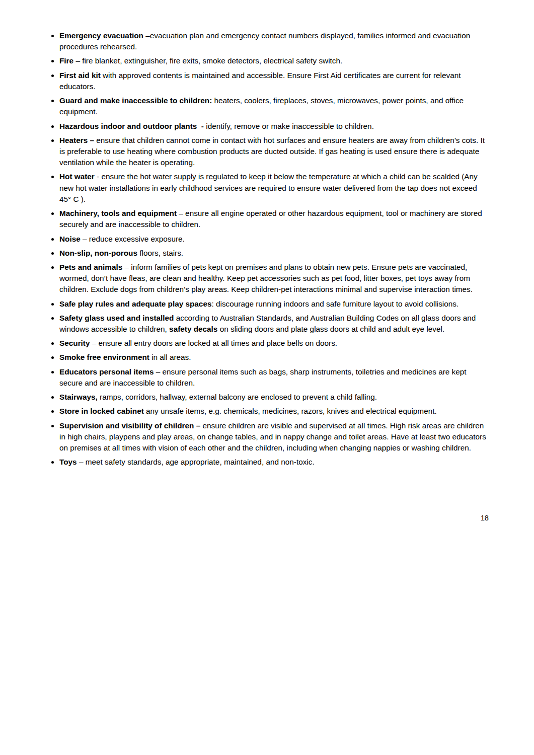Emergency evacuation –evacuation plan and emergency contact numbers displayed, families informed and evacuation procedures rehearsed.
Fire – fire blanket, extinguisher, fire exits, smoke detectors, electrical safety switch.
First aid kit with approved contents is maintained and accessible. Ensure First Aid certificates are current for relevant educators.
Guard and make inaccessible to children: heaters, coolers, fireplaces, stoves, microwaves, power points, and office equipment.
Hazardous indoor and outdoor plants - identify, remove or make inaccessible to children.
Heaters – ensure that children cannot come in contact with hot surfaces and ensure heaters are away from children’s cots. It is preferable to use heating where combustion products are ducted outside. If gas heating is used ensure there is adequate ventilation while the heater is operating.
Hot water - ensure the hot water supply is regulated to keep it below the temperature at which a child can be scalded (Any new hot water installations in early childhood services are required to ensure water delivered from the tap does not exceed 45° C ).
Machinery, tools and equipment – ensure all engine operated or other hazardous equipment, tool or machinery are stored securely and are inaccessible to children.
Noise – reduce excessive exposure.
Non-slip, non-porous floors, stairs.
Pets and animals – inform families of pets kept on premises and plans to obtain new pets. Ensure pets are vaccinated, wormed, don’t have fleas, are clean and healthy. Keep pet accessories such as pet food, litter boxes, pet toys away from children. Exclude dogs from children’s play areas. Keep children-pet interactions minimal and supervise interaction times.
Safe play rules and adequate play spaces: discourage running indoors and safe furniture layout to avoid collisions.
Safety glass used and installed according to Australian Standards, and Australian Building Codes on all glass doors and windows accessible to children, safety decals on sliding doors and plate glass doors at child and adult eye level.
Security – ensure all entry doors are locked at all times and place bells on doors.
Smoke free environment in all areas.
Educators personal items – ensure personal items such as bags, sharp instruments, toiletries and medicines are kept secure and are inaccessible to children.
Stairways, ramps, corridors, hallway, external balcony are enclosed to prevent a child falling.
Store in locked cabinet any unsafe items, e.g. chemicals, medicines, razors, knives and electrical equipment.
Supervision and visibility of children – ensure children are visible and supervised at all times. High risk areas are children in high chairs, playpens and play areas, on change tables, and in nappy change and toilet areas. Have at least two educators on premises at all times with vision of each other and the children, including when changing nappies or washing children.
Toys – meet safety standards, age appropriate, maintained, and non-toxic.
18